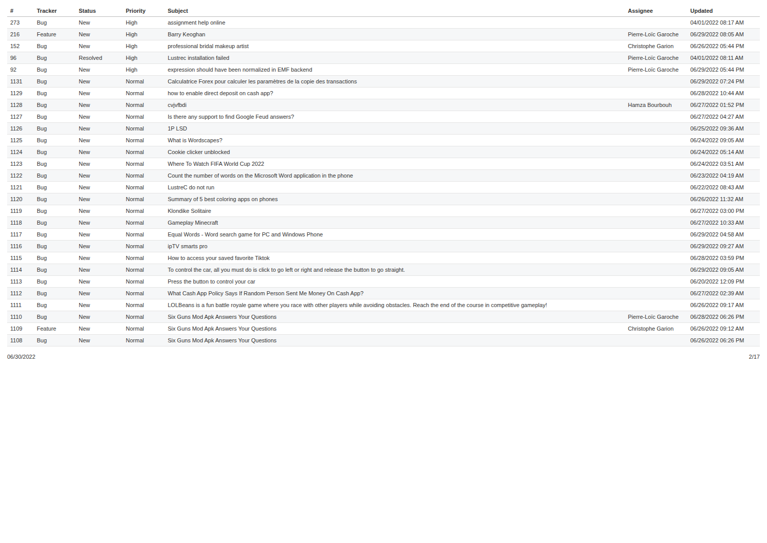| # | Tracker | Status | Priority | Subject | Assignee | Updated |
| --- | --- | --- | --- | --- | --- | --- |
| 273 | Bug | New | High | assignment help online | | 04/01/2022 08:17 AM |
| 216 | Feature | New | High | Barry Keoghan | Pierre-Loïc Garoche | 06/29/2022 08:05 AM |
| 152 | Bug | New | High | professional bridal makeup artist | Christophe Garion | 06/26/2022 05:44 PM |
| 96 | Bug | Resolved | High | Lustrec installation failed | Pierre-Loïc Garoche | 04/01/2022 08:11 AM |
| 92 | Bug | New | High | expression should have been normalized in EMF backend | Pierre-Loïc Garoche | 06/29/2022 05:44 PM |
| 1131 | Bug | New | Normal | Calculatrice Forex pour calculer les paramètres de la copie des transactions | | 06/29/2022 07:24 PM |
| 1129 | Bug | New | Normal | how to enable direct deposit on cash app? | | 06/28/2022 10:44 AM |
| 1128 | Bug | New | Normal | cvjvfbdi | Hamza Bourbouh | 06/27/2022 01:52 PM |
| 1127 | Bug | New | Normal | Is there any support to find Google Feud answers? | | 06/27/2022 04:27 AM |
| 1126 | Bug | New | Normal | 1P LSD | | 06/25/2022 09:36 AM |
| 1125 | Bug | New | Normal | What is Wordscapes? | | 06/24/2022 09:05 AM |
| 1124 | Bug | New | Normal | Cookie clicker unblocked | | 06/24/2022 05:14 AM |
| 1123 | Bug | New | Normal | Where To Watch FIFA World Cup 2022 | | 06/24/2022 03:51 AM |
| 1122 | Bug | New | Normal | Count the number of words on the Microsoft Word application in the phone | | 06/23/2022 04:19 AM |
| 1121 | Bug | New | Normal | LustreC do not run | | 06/22/2022 08:43 AM |
| 1120 | Bug | New | Normal | Summary of 5 best coloring apps on phones | | 06/26/2022 11:32 AM |
| 1119 | Bug | New | Normal | Klondike Solitaire | | 06/27/2022 03:00 PM |
| 1118 | Bug | New | Normal | Gameplay Minecraft | | 06/27/2022 10:33 AM |
| 1117 | Bug | New | Normal | Equal Words - Word search game for PC and Windows Phone | | 06/29/2022 04:58 AM |
| 1116 | Bug | New | Normal | ipTV smarts pro | | 06/29/2022 09:27 AM |
| 1115 | Bug | New | Normal | How to access your saved favorite Tiktok | | 06/28/2022 03:59 PM |
| 1114 | Bug | New | Normal | To control the car, all you must do is click to go left or right and release the button to go straight. | | 06/29/2022 09:05 AM |
| 1113 | Bug | New | Normal | Press the button to control your car | | 06/20/2022 12:09 PM |
| 1112 | Bug | New | Normal | What Cash App Policy Says If Random Person Sent Me Money On Cash App? | | 06/27/2022 02:39 AM |
| 1111 | Bug | New | Normal | LOLBeans is a fun battle royale game where you race with other players while avoiding obstacles. Reach the end of the course in competitive gameplay! | | 06/26/2022 09:17 AM |
| 1110 | Bug | New | Normal | Six Guns Mod Apk Answers Your Questions | Pierre-Loïc Garoche | 06/28/2022 06:26 PM |
| 1109 | Feature | New | Normal | Six Guns Mod Apk Answers Your Questions | Christophe Garion | 06/26/2022 09:12 AM |
| 1108 | Bug | New | Normal | Six Guns Mod Apk Answers Your Questions | | 06/26/2022 06:26 PM |
06/30/2022 2/17